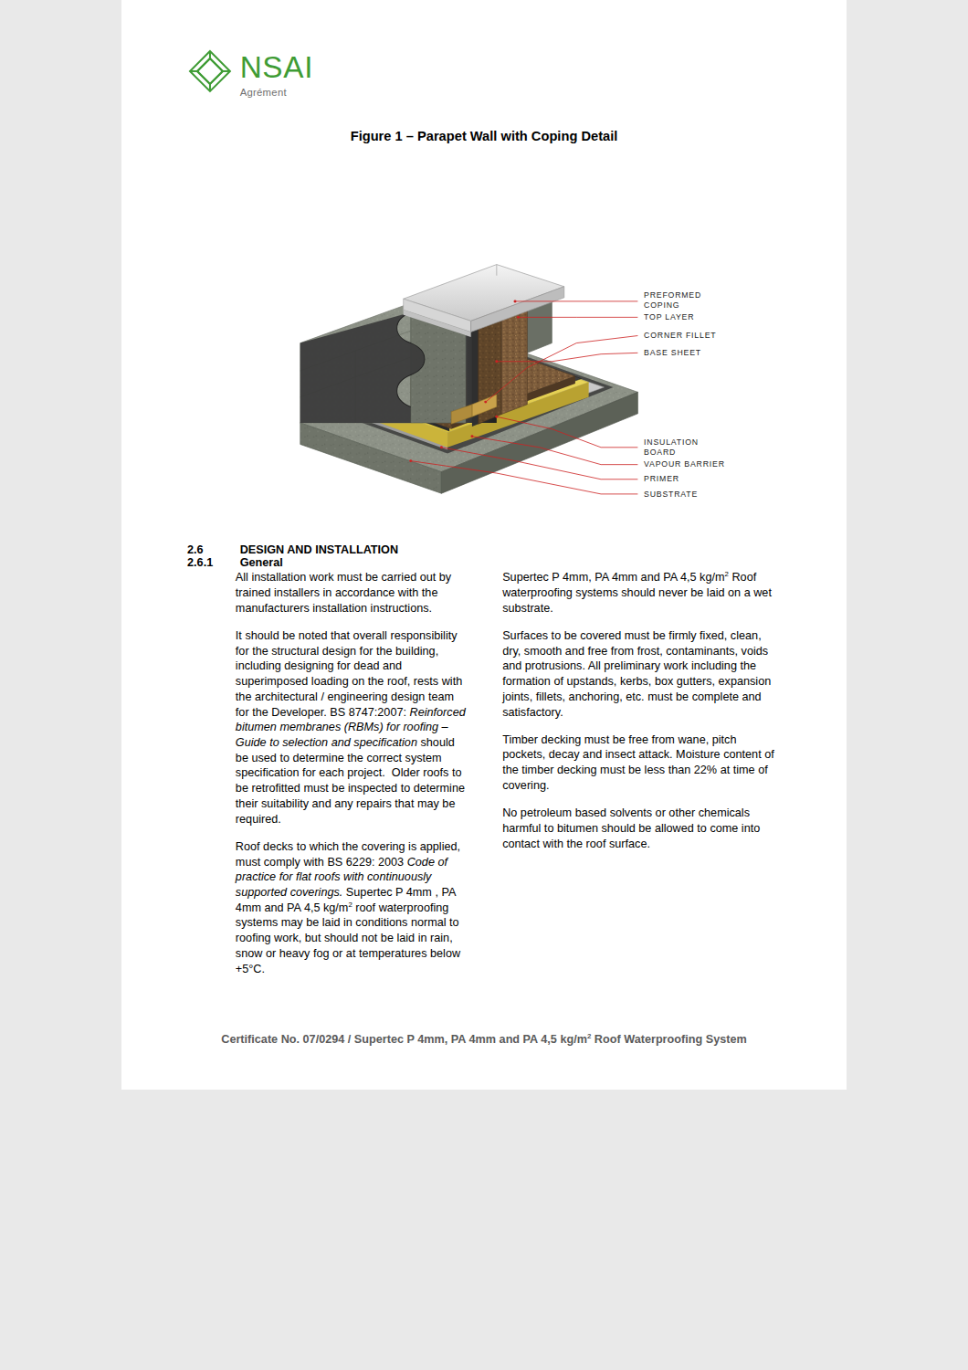NSAI
Agrément
Figure 1 – Parapet Wall with Coping Detail
PREFORMED COPING TOP LAYER CORNER FILLET BASE SHEET INSULATION BOARD VAPOUR BARRIER PRIMER SUBSTRATE
2.6
DESIGN AND INSTALLATION
2.6.1
General
All installation work must be carried out by trained installers in accordance with the manufacturers installation instructions.
It should be noted that overall responsibility for the structural design for the building, including designing for dead and superimposed loading on the roof, rests with the architectural / engineering design team for the Developer. BS 8747:2007: Reinforced bitumen membranes (RBMs) for roofing – Guide to selection and specification should be used to determine the correct system specification for each project. Older roofs to be retrofitted must be inspected to determine their suitability and any repairs that may be required.
Roof decks to which the covering is applied, must comply with BS 6229: 2003 Code of practice for flat roofs with continuously supported coverings. Supertec P 4mm , PA 4mm and PA 4,5 kg/m2 roof waterproofing systems may be laid in conditions normal to roofing work, but should not be laid in rain, snow or heavy fog or at temperatures below +5°C.
Supertec P 4mm, PA 4mm and PA 4,5 kg/m2 Roof waterproofing systems should never be laid on a wet substrate.
Surfaces to be covered must be firmly fixed, clean, dry, smooth and free from frost, contaminants, voids and protrusions. All preliminary work including the formation of upstands, kerbs, box gutters, expansion joints, fillets, anchoring, etc. must be complete and satisfactory.
Timber decking must be free from wane, pitch pockets, decay and insect attack. Moisture content of the timber decking must be less than 22% at time of covering.
No petroleum based solvents or other chemicals harmful to bitumen should be allowed to come into contact with the roof surface.
Certificate No. 07/0294 / Supertec P 4mm, PA 4mm and PA 4,5 kg/m2 Roof Waterproofing System